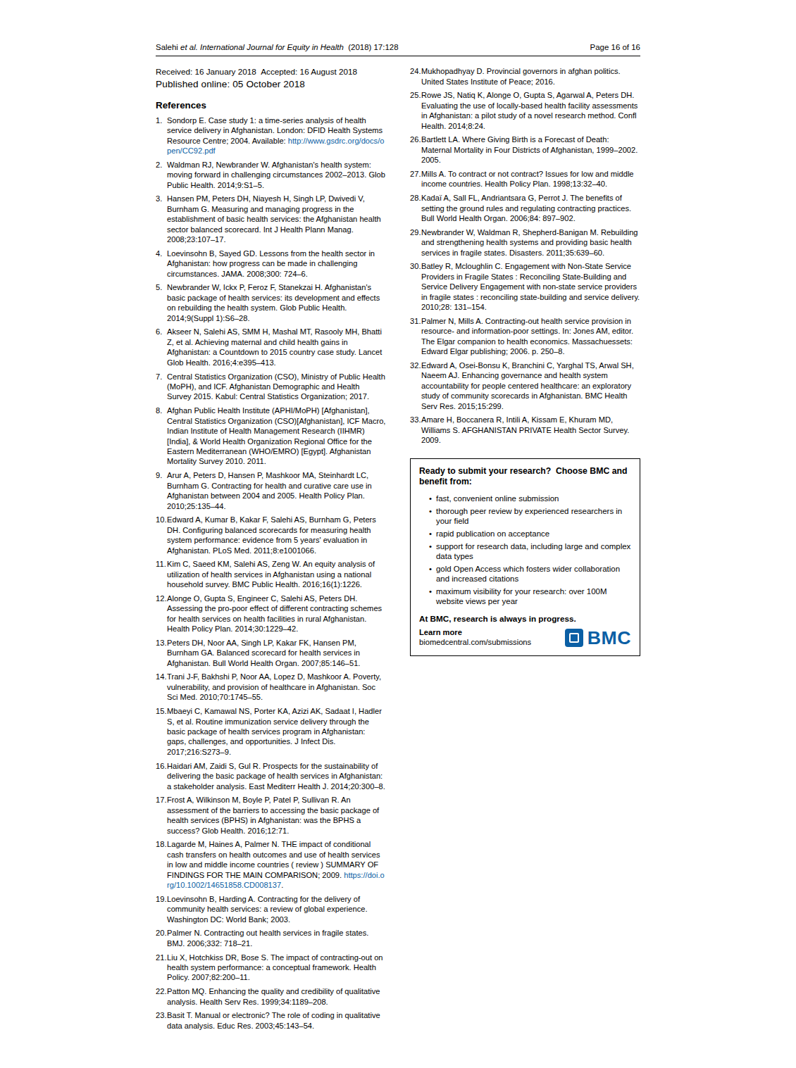Salehi et al. International Journal for Equity in Health (2018) 17:128
Page 16 of 16
Received: 16 January 2018 Accepted: 16 August 2018
Published online: 05 October 2018
References
Sondorp E. Case study 1: a time-series analysis of health service delivery in Afghanistan. London: DFID Health Systems Resource Centre; 2004. Available: http://www.gsdrc.org/docs/open/CC92.pdf
Waldman RJ, Newbrander W. Afghanistan's health system: moving forward in challenging circumstances 2002–2013. Glob Public Health. 2014;9:S1–5.
Hansen PM, Peters DH, Niayesh H, Singh LP, Dwivedi V, Burnham G. Measuring and managing progress in the establishment of basic health services: the Afghanistan health sector balanced scorecard. Int J Health Plann Manag. 2008;23:107–17.
Loevinsohn B, Sayed GD. Lessons from the health sector in Afghanistan: how progress can be made in challenging circumstances. JAMA. 2008;300: 724–6.
Newbrander W, Ickx P, Feroz F, Stanekzai H. Afghanistan's basic package of health services: its development and effects on rebuilding the health system. Glob Public Health. 2014;9(Suppl 1):S6–28.
Akseer N, Salehi AS, SMM H, Mashal MT, Rasooly MH, Bhatti Z, et al. Achieving maternal and child health gains in Afghanistan: a Countdown to 2015 country case study. Lancet Glob Health. 2016;4:e395–413.
Central Statistics Organization (CSO), Ministry of Public Health (MoPH), and ICF. Afghanistan Demographic and Health Survey 2015. Kabul: Central Statistics Organization; 2017.
Afghan Public Health Institute (APHI/MoPH) [Afghanistan], Central Statistics Organization (CSO)[Afghanistan], ICF Macro, Indian Institute of Health Management Research (IIHMR) [India], & World Health Organization Regional Office for the Eastern Mediterranean (WHO/EMRO) [Egypt]. Afghanistan Mortality Survey 2010. 2011.
Arur A, Peters D, Hansen P, Mashkoor MA, Steinhardt LC, Burnham G. Contracting for health and curative care use in Afghanistan between 2004 and 2005. Health Policy Plan. 2010;25:135–44.
Edward A, Kumar B, Kakar F, Salehi AS, Burnham G, Peters DH. Configuring balanced scorecards for measuring health system performance: evidence from 5 years' evaluation in Afghanistan. PLoS Med. 2011;8:e1001066.
Kim C, Saeed KM, Salehi AS, Zeng W. An equity analysis of utilization of health services in Afghanistan using a national household survey. BMC Public Health. 2016;16(1):1226.
Alonge O, Gupta S, Engineer C, Salehi AS, Peters DH. Assessing the pro-poor effect of different contracting schemes for health services on health facilities in rural Afghanistan. Health Policy Plan. 2014;30:1229–42.
Peters DH, Noor AA, Singh LP, Kakar FK, Hansen PM, Burnham GA. Balanced scorecard for health services in Afghanistan. Bull World Health Organ. 2007;85:146–51.
Trani J-F, Bakhshi P, Noor AA, Lopez D, Mashkoor A. Poverty, vulnerability, and provision of healthcare in Afghanistan. Soc Sci Med. 2010;70:1745–55.
Mbaeyi C, Kamawal NS, Porter KA, Azizi AK, Sadaat I, Hadler S, et al. Routine immunization service delivery through the basic package of health services program in Afghanistan: gaps, challenges, and opportunities. J Infect Dis. 2017;216:S273–9.
Haidari AM, Zaidi S, Gul R. Prospects for the sustainability of delivering the basic package of health services in Afghanistan: a stakeholder analysis. East Mediterr Health J. 2014;20:300–8.
Frost A, Wilkinson M, Boyle P, Patel P, Sullivan R. An assessment of the barriers to accessing the basic package of health services (BPHS) in Afghanistan: was the BPHS a success? Glob Health. 2016;12:71.
Lagarde M, Haines A, Palmer N. THE impact of conditional cash transfers on health outcomes and use of health services in low and middle income countries ( review ) SUMMARY OF FINDINGS FOR THE MAIN COMPARISON; 2009. https://doi.org/10.1002/14651858.CD008137.
Loevinsohn B, Harding A. Contracting for the delivery of community health services: a review of global experience. Washington DC: World Bank; 2003.
Palmer N. Contracting out health services in fragile states. BMJ. 2006;332: 718–21.
Liu X, Hotchkiss DR, Bose S. The impact of contracting-out on health system performance: a conceptual framework. Health Policy. 2007;82:200–11.
Patton MQ. Enhancing the quality and credibility of qualitative analysis. Health Serv Res. 1999;34:1189–208.
Basit T. Manual or electronic? The role of coding in qualitative data analysis. Educ Res. 2003;45:143–54.
Mukhopadhyay D. Provincial governors in afghan politics. United States Institute of Peace; 2016.
Rowe JS, Natiq K, Alonge O, Gupta S, Agarwal A, Peters DH. Evaluating the use of locally-based health facility assessments in Afghanistan: a pilot study of a novel research method. Confl Health. 2014;8:24.
Bartlett LA. Where Giving Birth is a Forecast of Death: Maternal Mortality in Four Districts of Afghanistan, 1999–2002. 2005.
Mills A. To contract or not contract? Issues for low and middle income countries. Health Policy Plan. 1998;13:32–40.
Kadaï A, Sall FL, Andriantsara G, Perrot J. The benefits of setting the ground rules and regulating contracting practices. Bull World Health Organ. 2006;84: 897–902.
Newbrander W, Waldman R, Shepherd-Banigan M. Rebuilding and strengthening health systems and providing basic health services in fragile states. Disasters. 2011;35:639–60.
Batley R, Mcloughlin C. Engagement with Non-State Service Providers in Fragile States : Reconciling State-Building and Service Delivery Engagement with non-state service providers in fragile states : reconciling state-building and service delivery. 2010;28: 131–154.
Palmer N, Mills A. Contracting-out health service provision in resource- and information-poor settings. In: Jones AM, editor. The Elgar companion to health economics. Massachuessets: Edward Elgar publishing; 2006. p. 250–8.
Edward A, Osei-Bonsu K, Branchini C, Yarghal TS, Arwal SH, Naeem AJ. Enhancing governance and health system accountability for people centered healthcare: an exploratory study of community scorecards in Afghanistan. BMC Health Serv Res. 2015;15:299.
Amare H, Boccanera R, Intili A, Kissam E, Khuram MD, Williams S. AFGHANISTAN PRIVATE Health Sector Survey. 2009.
Ready to submit your research? Choose BMC and benefit from:
fast, convenient online submission
thorough peer review by experienced researchers in your field
rapid publication on acceptance
support for research data, including large and complex data types
gold Open Access which fosters wider collaboration and increased citations
maximum visibility for your research: over 100M website views per year
At BMC, research is always in progress.
Learn more biomedcentral.com/submissions
BMC